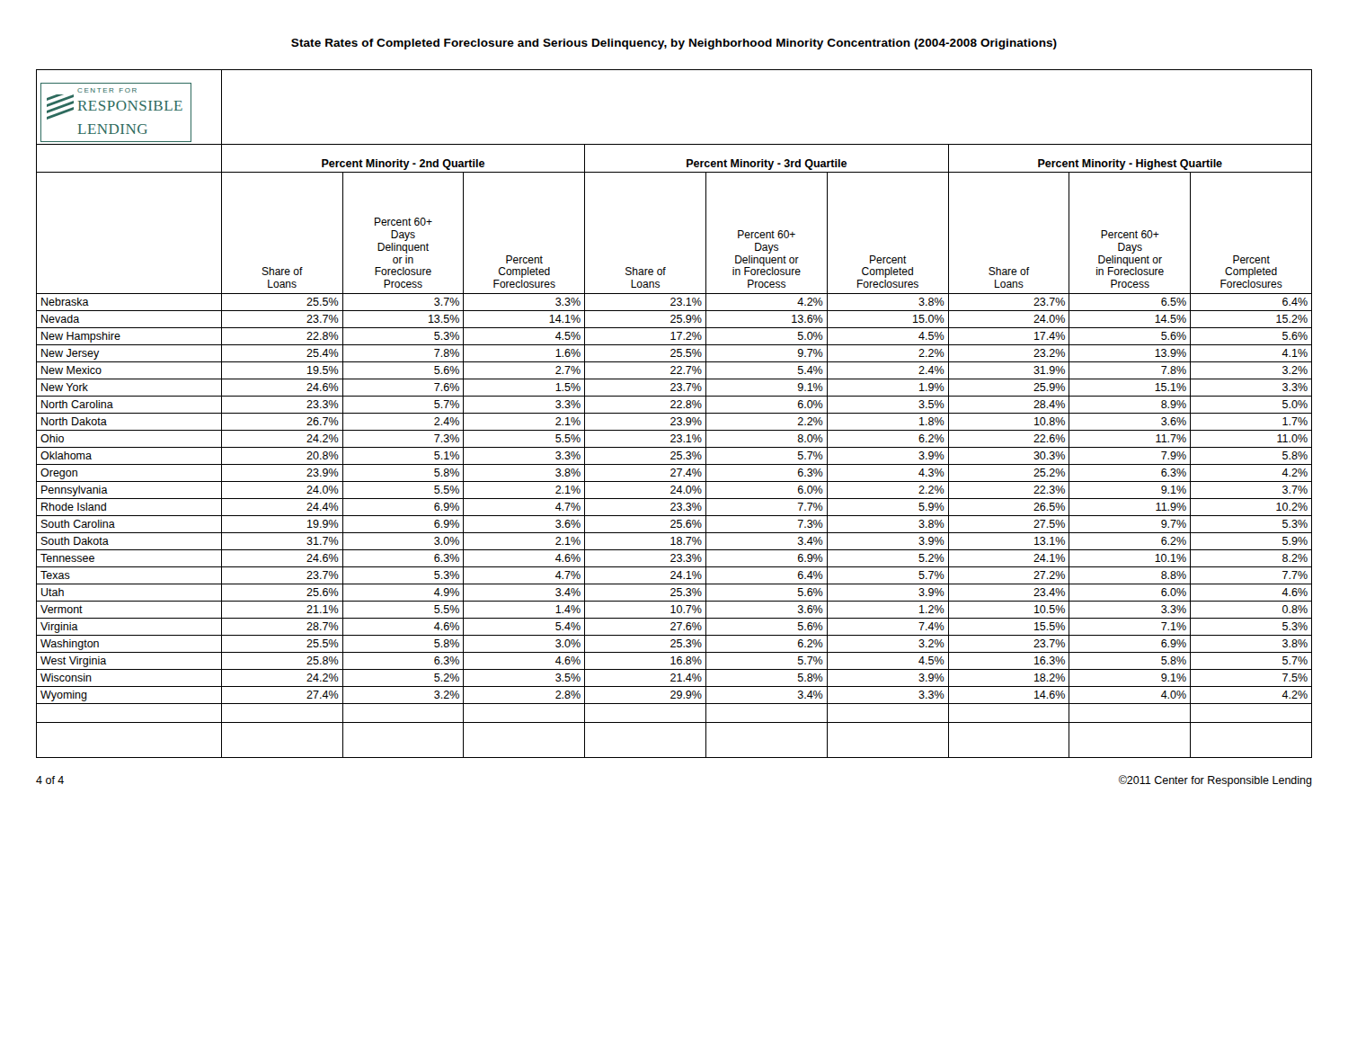State Rates of Completed Foreclosure and Serious Delinquency, by Neighborhood Minority Concentration (2004-2008 Originations)
| CENTER FOR RESPONSIBLE LENDING | |
| --- | --- |
| | Percent Minority - 2nd Quartile | Percent Minority - 3rd Quartile | Percent Minority - Highest Quartile |
| | Share of Loans | Percent 60+ Days Delinquent or in Foreclosure Process | Percent Completed Foreclosures | Share of Loans | Percent 60+ Days Delinquent or in Foreclosure Process | Percent Completed Foreclosures | Share of Loans | Percent 60+ Days Delinquent or in Foreclosure Process | Percent Completed Foreclosures |
| Nebraska | 25.5% | 3.7% | 3.3% | 23.1% | 4.2% | 3.8% | 23.7% | 6.5% | 6.4% |
| Nevada | 23.7% | 13.5% | 14.1% | 25.9% | 13.6% | 15.0% | 24.0% | 14.5% | 15.2% |
| New Hampshire | 22.8% | 5.3% | 4.5% | 17.2% | 5.0% | 4.5% | 17.4% | 5.6% | 5.6% |
| New Jersey | 25.4% | 7.8% | 1.6% | 25.5% | 9.7% | 2.2% | 23.2% | 13.9% | 4.1% |
| New Mexico | 19.5% | 5.6% | 2.7% | 22.7% | 5.4% | 2.4% | 31.9% | 7.8% | 3.2% |
| New York | 24.6% | 7.6% | 1.5% | 23.7% | 9.1% | 1.9% | 25.9% | 15.1% | 3.3% |
| North Carolina | 23.3% | 5.7% | 3.3% | 22.8% | 6.0% | 3.5% | 28.4% | 8.9% | 5.0% |
| North Dakota | 26.7% | 2.4% | 2.1% | 23.9% | 2.2% | 1.8% | 10.8% | 3.6% | 1.7% |
| Ohio | 24.2% | 7.3% | 5.5% | 23.1% | 8.0% | 6.2% | 22.6% | 11.7% | 11.0% |
| Oklahoma | 20.8% | 5.1% | 3.3% | 25.3% | 5.7% | 3.9% | 30.3% | 7.9% | 5.8% |
| Oregon | 23.9% | 5.8% | 3.8% | 27.4% | 6.3% | 4.3% | 25.2% | 6.3% | 4.2% |
| Pennsylvania | 24.0% | 5.5% | 2.1% | 24.0% | 6.0% | 2.2% | 22.3% | 9.1% | 3.7% |
| Rhode Island | 24.4% | 6.9% | 4.7% | 23.3% | 7.7% | 5.9% | 26.5% | 11.9% | 10.2% |
| South Carolina | 19.9% | 6.9% | 3.6% | 25.6% | 7.3% | 3.8% | 27.5% | 9.7% | 5.3% |
| South Dakota | 31.7% | 3.0% | 2.1% | 18.7% | 3.4% | 3.9% | 13.1% | 6.2% | 5.9% |
| Tennessee | 24.6% | 6.3% | 4.6% | 23.3% | 6.9% | 5.2% | 24.1% | 10.1% | 8.2% |
| Texas | 23.7% | 5.3% | 4.7% | 24.1% | 6.4% | 5.7% | 27.2% | 8.8% | 7.7% |
| Utah | 25.6% | 4.9% | 3.4% | 25.3% | 5.6% | 3.9% | 23.4% | 6.0% | 4.6% |
| Vermont | 21.1% | 5.5% | 1.4% | 10.7% | 3.6% | 1.2% | 10.5% | 3.3% | 0.8% |
| Virginia | 28.7% | 4.6% | 5.4% | 27.6% | 5.6% | 7.4% | 15.5% | 7.1% | 5.3% |
| Washington | 25.5% | 5.8% | 3.0% | 25.3% | 6.2% | 3.2% | 23.7% | 6.9% | 3.8% |
| West Virginia | 25.8% | 6.3% | 4.6% | 16.8% | 5.7% | 4.5% | 16.3% | 5.8% | 5.7% |
| Wisconsin | 24.2% | 5.2% | 3.5% | 21.4% | 5.8% | 3.9% | 18.2% | 9.1% | 7.5% |
| Wyoming | 27.4% | 3.2% | 2.8% | 29.9% | 3.4% | 3.3% | 14.6% | 4.0% | 4.2% |
4 of 4
©2011 Center for Responsible Lending